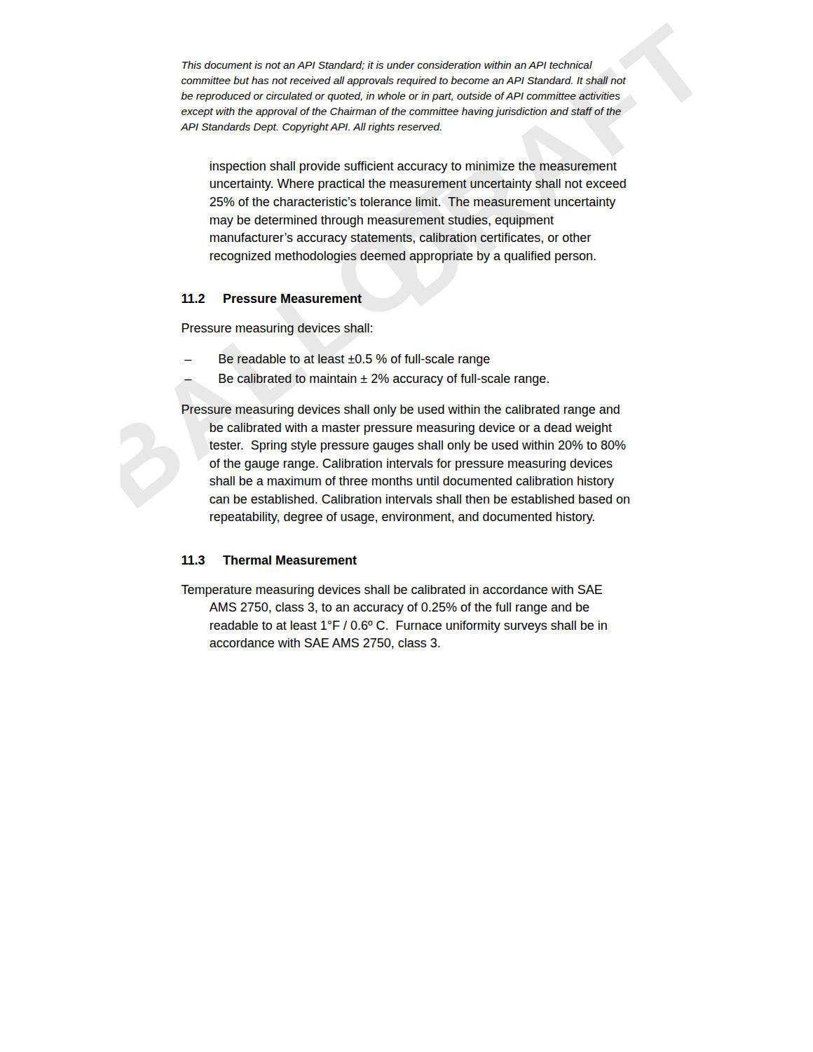BALLOT DRAFT
This document is not an API Standard; it is under consideration within an API technical committee but has not received all approvals required to become an API Standard. It shall not be reproduced or circulated or quoted, in whole or in part, outside of API committee activities except with the approval of the Chairman of the committee having jurisdiction and staff of the API Standards Dept. Copyright API. All rights reserved.
inspection shall provide sufficient accuracy to minimize the measurement uncertainty. Where practical the measurement uncertainty shall not exceed 25% of the characteristic’s tolerance limit. The measurement uncertainty may be determined through measurement studies, equipment manufacturer’s accuracy statements, calibration certificates, or other recognized methodologies deemed appropriate by a qualified person.
11.2 Pressure Measurement
Pressure measuring devices shall:
Be readable to at least ±0.5 % of full-scale range
Be calibrated to maintain ± 2% accuracy of full-scale range.
Pressure measuring devices shall only be used within the calibrated range and be calibrated with a master pressure measuring device or a dead weight tester. Spring style pressure gauges shall only be used within 20% to 80% of the gauge range. Calibration intervals for pressure measuring devices shall be a maximum of three months until documented calibration history can be established. Calibration intervals shall then be established based on repeatability, degree of usage, environment, and documented history.
11.3 Thermal Measurement
Temperature measuring devices shall be calibrated in accordance with SAE AMS 2750, class 3, to an accuracy of 0.25% of the full range and be readable to at least 1°F / 0.6º C. Furnace uniformity surveys shall be in accordance with SAE AMS 2750, class 3.